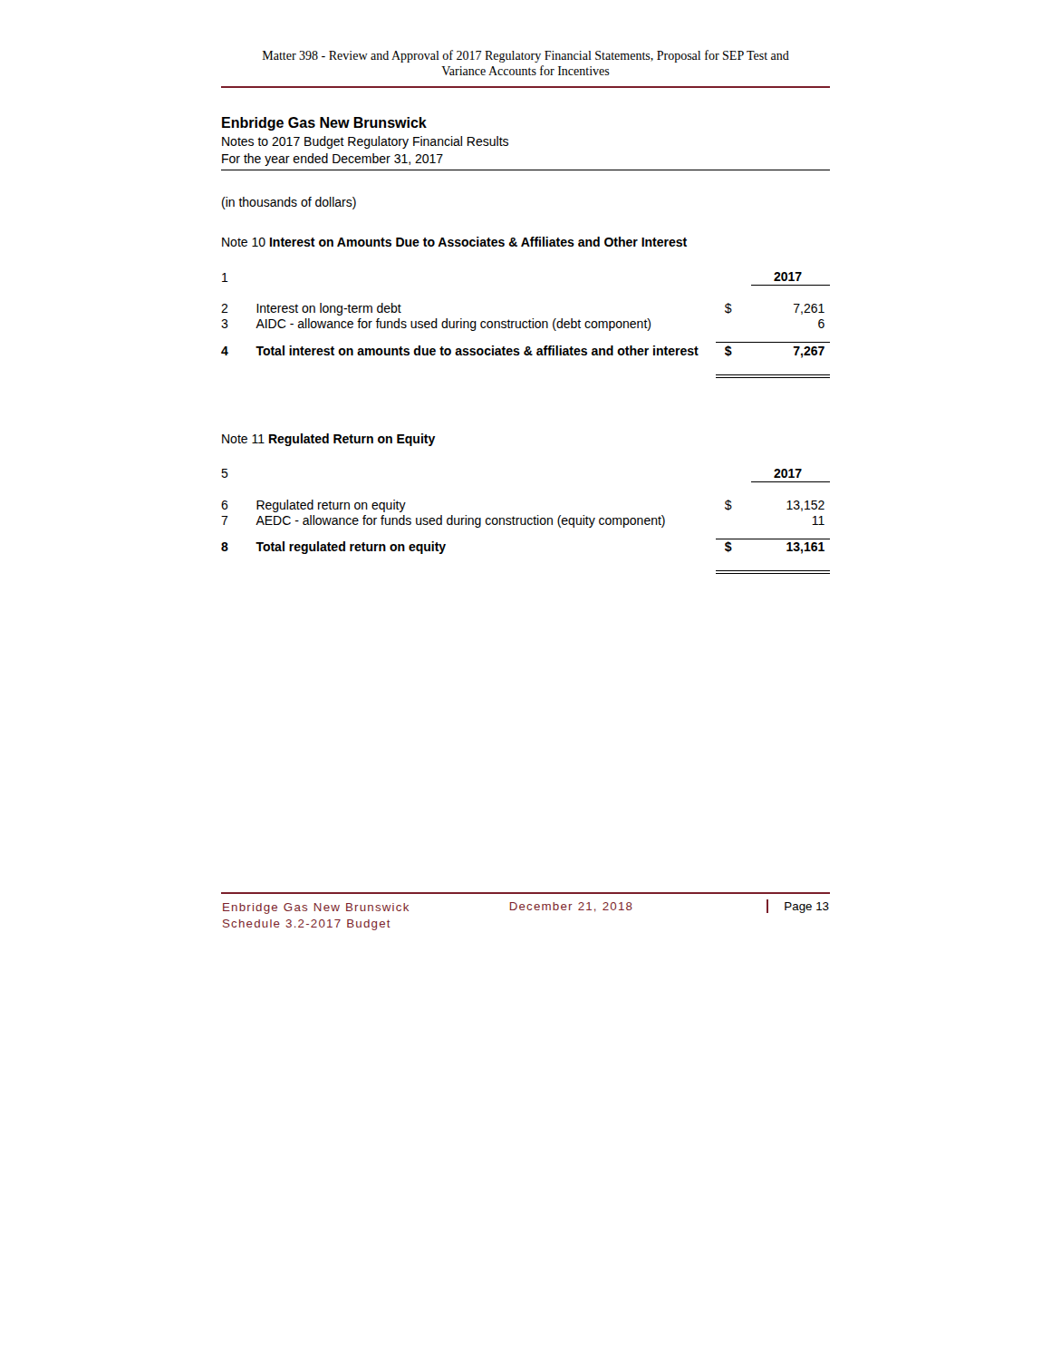Matter 398 - Review and Approval of 2017 Regulatory Financial Statements, Proposal for SEP Test and Variance Accounts for Incentives
Enbridge Gas New Brunswick
Notes to 2017 Budget Regulatory Financial Results
For the year ended December 31, 2017
(in thousands of dollars)
Note 10 Interest on Amounts Due to Associates & Affiliates and Other Interest
| 1 | | | 2017 |
| 2 | Interest on long-term debt | $ | 7,261 |
| 3 | AIDC - allowance for funds used during construction (debt component) | | 6 |
| 4 | Total interest on amounts due to associates & affiliates and other interest | $ | 7,267 |
Note 11 Regulated Return on Equity
| 5 | | | 2017 |
| 6 | Regulated return on equity | $ | 13,152 |
| 7 | AEDC - allowance for funds used during construction (equity component) | | 11 |
| 8 | Total regulated return on equity | $ | 13,161 |
| Enbridge Gas New Brunswick Schedule 3.2-2017 Budget | December 21, 2018 | Page 13 |